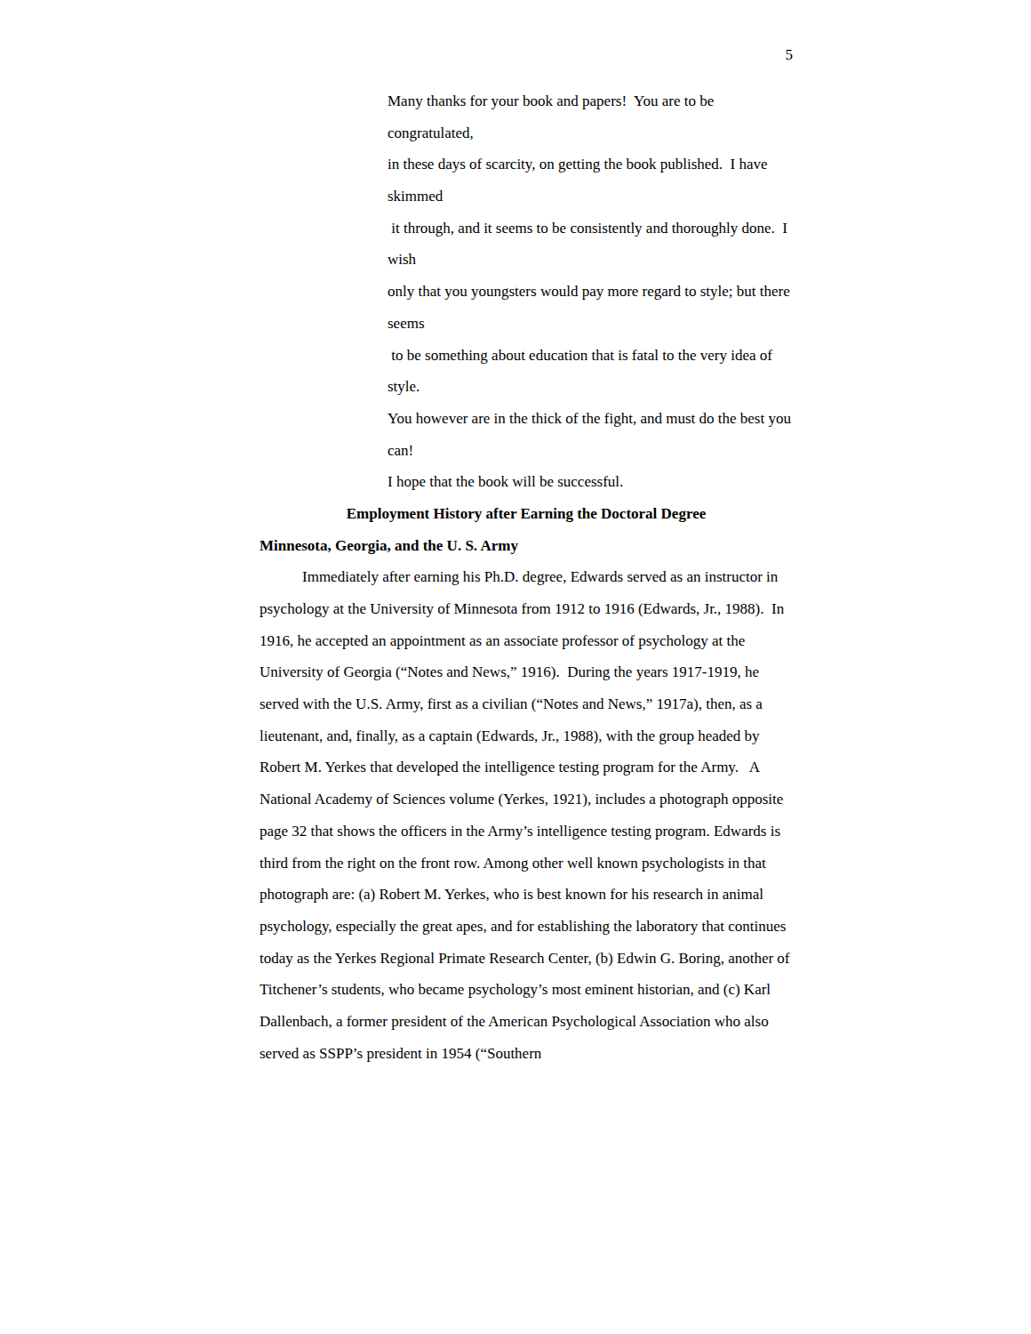5
Many thanks for your book and papers! You are to be congratulated,
in these days of scarcity, on getting the book published. I have skimmed
it through, and it seems to be consistently and thoroughly done. I wish
only that you youngsters would pay more regard to style; but there seems
to be something about education that is fatal to the very idea of style.
You however are in the thick of the fight, and must do the best you can!
I hope that the book will be successful.
Employment History after Earning the Doctoral Degree
Minnesota, Georgia, and the U. S. Army
Immediately after earning his Ph.D. degree, Edwards served as an instructor in psychology at the University of Minnesota from 1912 to 1916 (Edwards, Jr., 1988). In 1916, he accepted an appointment as an associate professor of psychology at the University of Georgia (“Notes and News,” 1916). During the years 1917-1919, he served with the U.S. Army, first as a civilian (“Notes and News,” 1917a), then, as a lieutenant, and, finally, as a captain (Edwards, Jr., 1988), with the group headed by Robert M. Yerkes that developed the intelligence testing program for the Army. A National Academy of Sciences volume (Yerkes, 1921), includes a photograph opposite page 32 that shows the officers in the Army’s intelligence testing program. Edwards is third from the right on the front row. Among other well known psychologists in that photograph are: (a) Robert M. Yerkes, who is best known for his research in animal psychology, especially the great apes, and for establishing the laboratory that continues today as the Yerkes Regional Primate Research Center, (b) Edwin G. Boring, another of Titchener’s students, who became psychology’s most eminent historian, and (c) Karl Dallenbach, a former president of the American Psychological Association who also served as SSPP’s president in 1954 (“Southern